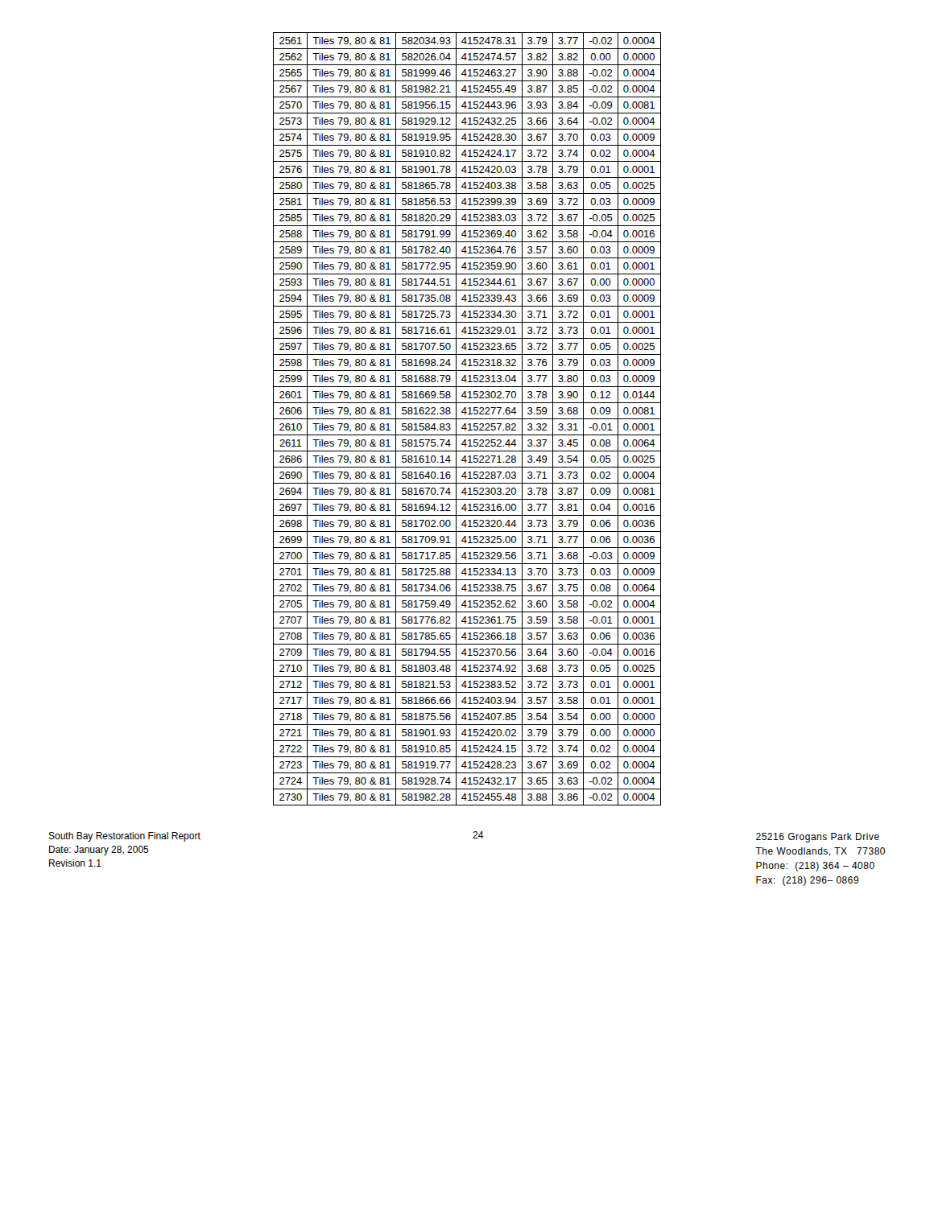| 2561 | Tiles 79, 80 & 81 | 582034.93 | 4152478.31 | 3.79 | 3.77 | -0.02 | 0.0004 |
| 2562 | Tiles 79, 80 & 81 | 582026.04 | 4152474.57 | 3.82 | 3.82 | 0.00 | 0.0000 |
| 2565 | Tiles 79, 80 & 81 | 581999.46 | 4152463.27 | 3.90 | 3.88 | -0.02 | 0.0004 |
| 2567 | Tiles 79, 80 & 81 | 581982.21 | 4152455.49 | 3.87 | 3.85 | -0.02 | 0.0004 |
| 2570 | Tiles 79, 80 & 81 | 581956.15 | 4152443.96 | 3.93 | 3.84 | -0.09 | 0.0081 |
| 2573 | Tiles 79, 80 & 81 | 581929.12 | 4152432.25 | 3.66 | 3.64 | -0.02 | 0.0004 |
| 2574 | Tiles 79, 80 & 81 | 581919.95 | 4152428.30 | 3.67 | 3.70 | 0.03 | 0.0009 |
| 2575 | Tiles 79, 80 & 81 | 581910.82 | 4152424.17 | 3.72 | 3.74 | 0.02 | 0.0004 |
| 2576 | Tiles 79, 80 & 81 | 581901.78 | 4152420.03 | 3.78 | 3.79 | 0.01 | 0.0001 |
| 2580 | Tiles 79, 80 & 81 | 581865.78 | 4152403.38 | 3.58 | 3.63 | 0.05 | 0.0025 |
| 2581 | Tiles 79, 80 & 81 | 581856.53 | 4152399.39 | 3.69 | 3.72 | 0.03 | 0.0009 |
| 2585 | Tiles 79, 80 & 81 | 581820.29 | 4152383.03 | 3.72 | 3.67 | -0.05 | 0.0025 |
| 2588 | Tiles 79, 80 & 81 | 581791.99 | 4152369.40 | 3.62 | 3.58 | -0.04 | 0.0016 |
| 2589 | Tiles 79, 80 & 81 | 581782.40 | 4152364.76 | 3.57 | 3.60 | 0.03 | 0.0009 |
| 2590 | Tiles 79, 80 & 81 | 581772.95 | 4152359.90 | 3.60 | 3.61 | 0.01 | 0.0001 |
| 2593 | Tiles 79, 80 & 81 | 581744.51 | 4152344.61 | 3.67 | 3.67 | 0.00 | 0.0000 |
| 2594 | Tiles 79, 80 & 81 | 581735.08 | 4152339.43 | 3.66 | 3.69 | 0.03 | 0.0009 |
| 2595 | Tiles 79, 80 & 81 | 581725.73 | 4152334.30 | 3.71 | 3.72 | 0.01 | 0.0001 |
| 2596 | Tiles 79, 80 & 81 | 581716.61 | 4152329.01 | 3.72 | 3.73 | 0.01 | 0.0001 |
| 2597 | Tiles 79, 80 & 81 | 581707.50 | 4152323.65 | 3.72 | 3.77 | 0.05 | 0.0025 |
| 2598 | Tiles 79, 80 & 81 | 581698.24 | 4152318.32 | 3.76 | 3.79 | 0.03 | 0.0009 |
| 2599 | Tiles 79, 80 & 81 | 581688.79 | 4152313.04 | 3.77 | 3.80 | 0.03 | 0.0009 |
| 2601 | Tiles 79, 80 & 81 | 581669.58 | 4152302.70 | 3.78 | 3.90 | 0.12 | 0.0144 |
| 2606 | Tiles 79, 80 & 81 | 581622.38 | 4152277.64 | 3.59 | 3.68 | 0.09 | 0.0081 |
| 2610 | Tiles 79, 80 & 81 | 581584.83 | 4152257.82 | 3.32 | 3.31 | -0.01 | 0.0001 |
| 2611 | Tiles 79, 80 & 81 | 581575.74 | 4152252.44 | 3.37 | 3.45 | 0.08 | 0.0064 |
| 2686 | Tiles 79, 80 & 81 | 581610.14 | 4152271.28 | 3.49 | 3.54 | 0.05 | 0.0025 |
| 2690 | Tiles 79, 80 & 81 | 581640.16 | 4152287.03 | 3.71 | 3.73 | 0.02 | 0.0004 |
| 2694 | Tiles 79, 80 & 81 | 581670.74 | 4152303.20 | 3.78 | 3.87 | 0.09 | 0.0081 |
| 2697 | Tiles 79, 80 & 81 | 581694.12 | 4152316.00 | 3.77 | 3.81 | 0.04 | 0.0016 |
| 2698 | Tiles 79, 80 & 81 | 581702.00 | 4152320.44 | 3.73 | 3.79 | 0.06 | 0.0036 |
| 2699 | Tiles 79, 80 & 81 | 581709.91 | 4152325.00 | 3.71 | 3.77 | 0.06 | 0.0036 |
| 2700 | Tiles 79, 80 & 81 | 581717.85 | 4152329.56 | 3.71 | 3.68 | -0.03 | 0.0009 |
| 2701 | Tiles 79, 80 & 81 | 581725.88 | 4152334.13 | 3.70 | 3.73 | 0.03 | 0.0009 |
| 2702 | Tiles 79, 80 & 81 | 581734.06 | 4152338.75 | 3.67 | 3.75 | 0.08 | 0.0064 |
| 2705 | Tiles 79, 80 & 81 | 581759.49 | 4152352.62 | 3.60 | 3.58 | -0.02 | 0.0004 |
| 2707 | Tiles 79, 80 & 81 | 581776.82 | 4152361.75 | 3.59 | 3.58 | -0.01 | 0.0001 |
| 2708 | Tiles 79, 80 & 81 | 581785.65 | 4152366.18 | 3.57 | 3.63 | 0.06 | 0.0036 |
| 2709 | Tiles 79, 80 & 81 | 581794.55 | 4152370.56 | 3.64 | 3.60 | -0.04 | 0.0016 |
| 2710 | Tiles 79, 80 & 81 | 581803.48 | 4152374.92 | 3.68 | 3.73 | 0.05 | 0.0025 |
| 2712 | Tiles 79, 80 & 81 | 581821.53 | 4152383.52 | 3.72 | 3.73 | 0.01 | 0.0001 |
| 2717 | Tiles 79, 80 & 81 | 581866.66 | 4152403.94 | 3.57 | 3.58 | 0.01 | 0.0001 |
| 2718 | Tiles 79, 80 & 81 | 581875.56 | 4152407.85 | 3.54 | 3.54 | 0.00 | 0.0000 |
| 2721 | Tiles 79, 80 & 81 | 581901.93 | 4152420.02 | 3.79 | 3.79 | 0.00 | 0.0000 |
| 2722 | Tiles 79, 80 & 81 | 581910.85 | 4152424.15 | 3.72 | 3.74 | 0.02 | 0.0004 |
| 2723 | Tiles 79, 80 & 81 | 581919.77 | 4152428.23 | 3.67 | 3.69 | 0.02 | 0.0004 |
| 2724 | Tiles 79, 80 & 81 | 581928.74 | 4152432.17 | 3.65 | 3.63 | -0.02 | 0.0004 |
| 2730 | Tiles 79, 80 & 81 | 581982.28 | 4152455.48 | 3.88 | 3.86 | -0.02 | 0.0004 |
South Bay Restoration Final Report
Date: January 28, 2005
Revision 1.1
24
25216 Grogans Park Drive
The Woodlands, TX 77380
Phone: (218) 364 – 4080
Fax: (218) 296– 0869